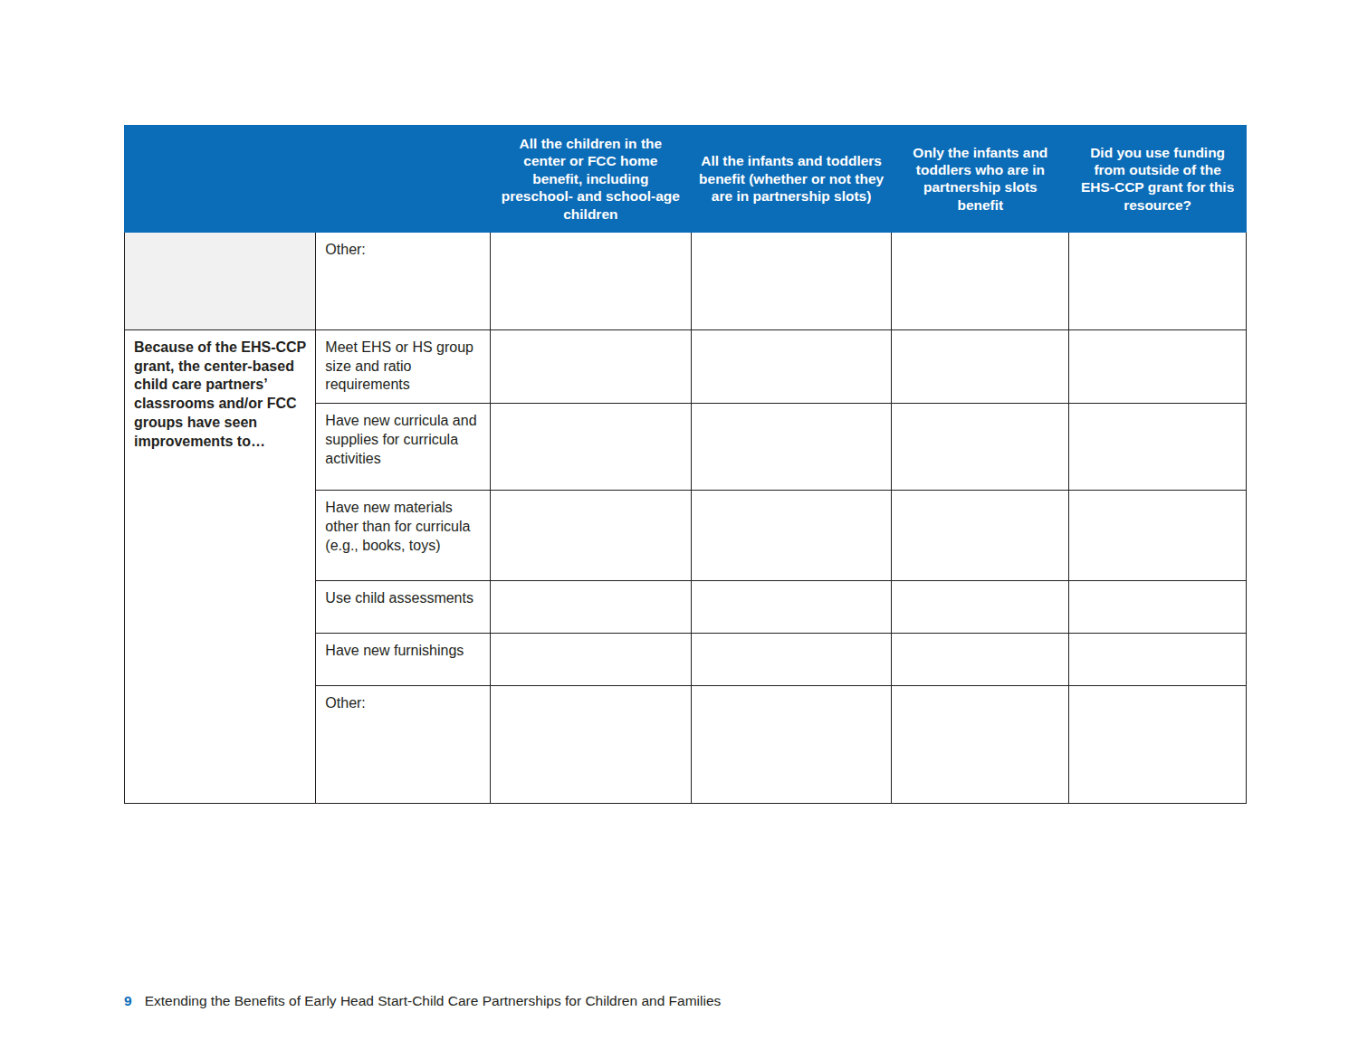| | All the children in the center or FCC home benefit, including preschool- and school-age children | All the infants and toddlers benefit (whether or not they are in partnership slots) | Only the infants and toddlers who are in partnership slots benefit | Did you use funding from outside of the EHS-CCP grant for this resource? |
| --- | --- | --- | --- | --- |
| | Other: | | | | |
| Because of the EHS-CCP grant, the center-based child care partners’ classrooms and/or FCC groups have seen improvements to… | Meet EHS or HS group size and ratio requirements | | | | |
| Have new curricula and supplies for curricula activities | | | | |
| Have new materials other than for curricula (e.g., books, toys) | | | | |
| Use child assessments | | | | |
| Have new furnishings | | | | |
| Other: | | | | |
9 Extending the Benefits of Early Head Start-Child Care Partnerships for Children and Families